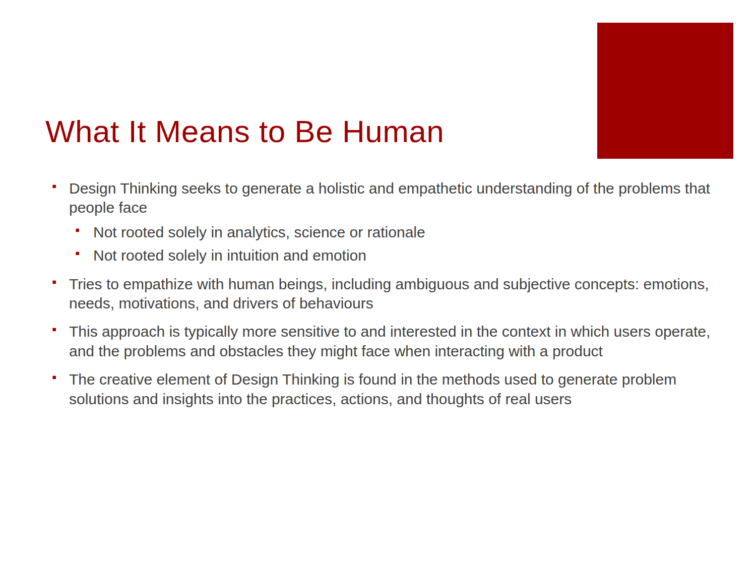What It Means to Be Human
Design Thinking seeks to generate a holistic and empathetic understanding of the problems that people face
Not rooted solely in analytics, science or rationale
Not rooted solely in intuition and emotion
Tries to empathize with human beings, including ambiguous and subjective concepts: emotions, needs, motivations, and drivers of behaviours
This approach is typically more sensitive to and interested in the context in which users operate, and the problems and obstacles they might face when interacting with a product
The creative element of Design Thinking is found in the methods used to generate problem solutions and insights into the practices, actions, and thoughts of real users